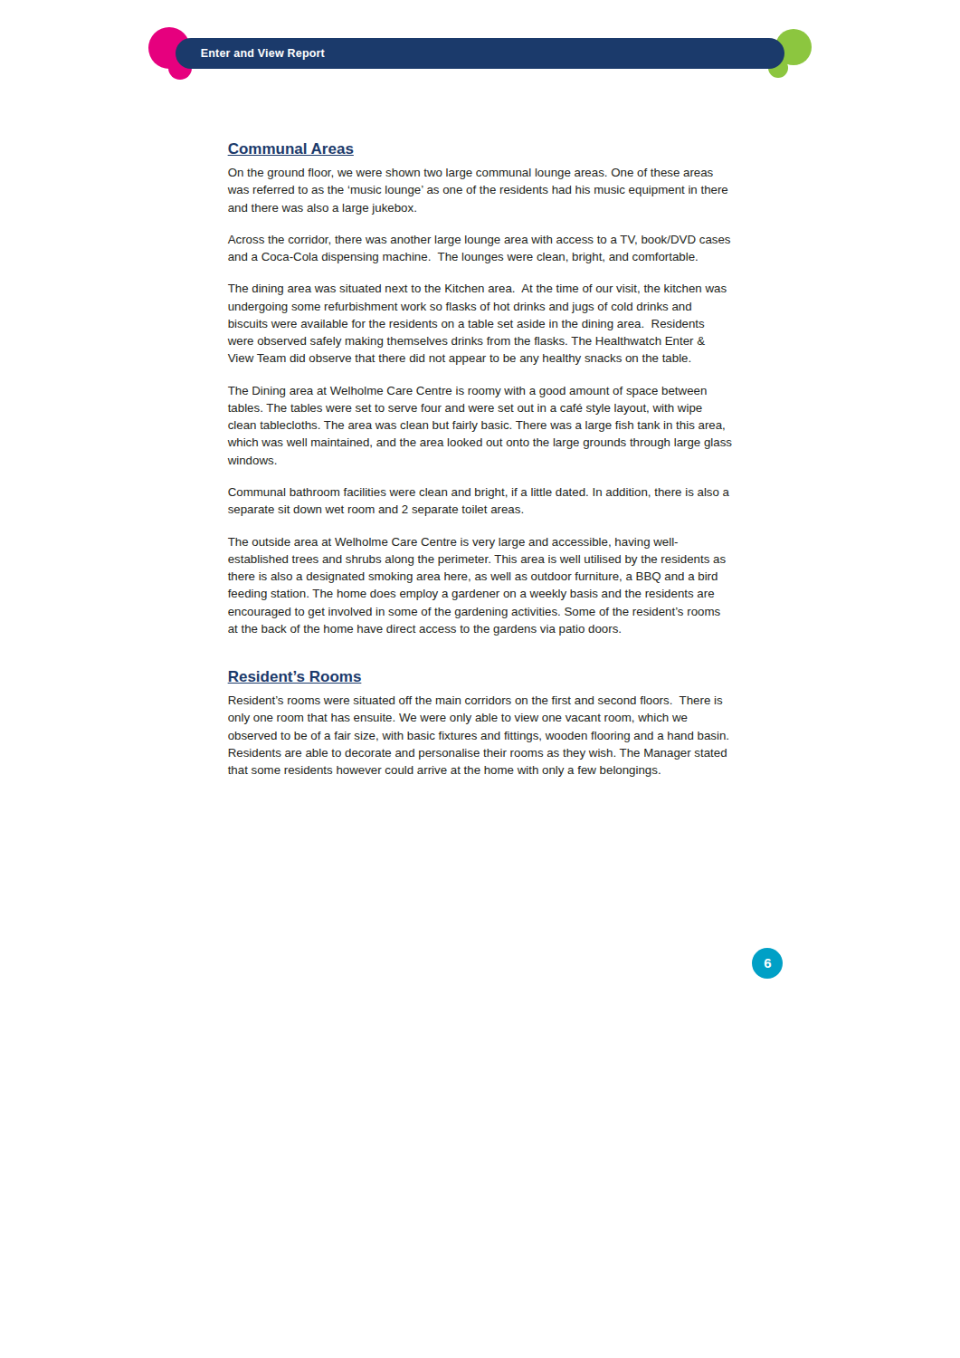Enter and View Report
Communal Areas
On the ground floor, we were shown two large communal lounge areas. One of these areas was referred to as the ‘music lounge’ as one of the residents had his music equipment in there and there was also a large jukebox.
Across the corridor, there was another large lounge area with access to a TV, book/DVD cases and a Coca-Cola dispensing machine. The lounges were clean, bright, and comfortable.
The dining area was situated next to the Kitchen area. At the time of our visit, the kitchen was undergoing some refurbishment work so flasks of hot drinks and jugs of cold drinks and biscuits were available for the residents on a table set aside in the dining area. Residents were observed safely making themselves drinks from the flasks. The Healthwatch Enter & View Team did observe that there did not appear to be any healthy snacks on the table.
The Dining area at Welholme Care Centre is roomy with a good amount of space between tables. The tables were set to serve four and were set out in a café style layout, with wipe clean tablecloths. The area was clean but fairly basic. There was a large fish tank in this area, which was well maintained, and the area looked out onto the large grounds through large glass windows.
Communal bathroom facilities were clean and bright, if a little dated. In addition, there is also a separate sit down wet room and 2 separate toilet areas.
The outside area at Welholme Care Centre is very large and accessible, having well-established trees and shrubs along the perimeter. This area is well utilised by the residents as there is also a designated smoking area here, as well as outdoor furniture, a BBQ and a bird feeding station. The home does employ a gardener on a weekly basis and the residents are encouraged to get involved in some of the gardening activities. Some of the resident’s rooms at the back of the home have direct access to the gardens via patio doors.
Resident’s Rooms
Resident’s rooms were situated off the main corridors on the first and second floors. There is only one room that has ensuite. We were only able to view one vacant room, which we observed to be of a fair size, with basic fixtures and fittings, wooden flooring and a hand basin.
Residents are able to decorate and personalise their rooms as they wish. The Manager stated that some residents however could arrive at the home with only a few belongings.
6